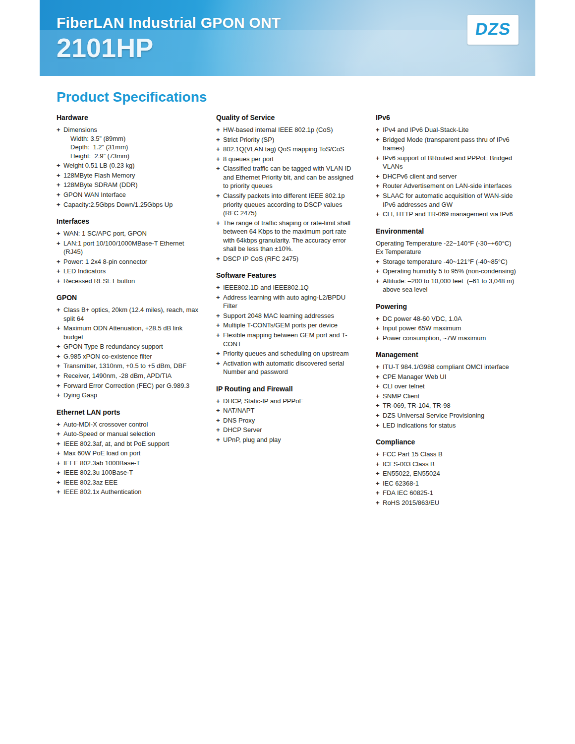FiberLAN Industrial GPON ONT
2101HP
DZS
Product Specifications
Hardware
Dimensions
Width: 3.5” (89mm)
Depth: 1.2” (31mm)
Height: 2.9” (73mm)
Weight 0.51 LB (0.23 kg)
128MByte Flash Memory
128MByte SDRAM (DDR)
GPON WAN Interface
Capacity:2.5Gbps Down/1.25Gbps Up
Interfaces
WAN: 1 SC/APC port, GPON
LAN:1 port 10/100/1000MBase-T Ethernet (RJ45)
Power: 1 2x4 8-pin connector
LED Indicators
Recessed RESET button
GPON
Class B+ optics, 20km (12.4 miles), reach, max split 64
Maximum ODN Attenuation, +28.5 dB link budget
GPON Type B redundancy support
G.985 xPON co-existence filter
Transmitter, 1310nm, +0.5 to +5 dBm, DBF
Receiver, 1490nm, -28 dBm, APD/TIA
Forward Error Correction (FEC) per G.989.3
Dying Gasp
Ethernet LAN ports
Auto-MDI-X crossover control
Auto-Speed or manual selection
IEEE 802.3af, at, and bt PoE support
Max 60W PoE load on port
IEEE 802.3ab 1000Base-T
IEEE 802.3u 100Base-T
IEEE 802.3az EEE
IEEE 802.1x Authentication
Quality of Service
HW-based internal IEEE 802.1p (CoS)
Strict Priority (SP)
802.1Q(VLAN tag) QoS mapping ToS/CoS
8 queues per port
Classified traffic can be tagged with VLAN ID and Ethernet Priority bit, and can be assigned to priority queues
Classify packets into different IEEE 802.1p priority queues according to DSCP values (RFC 2475)
The range of traffic shaping or rate-limit shall between 64 Kbps to the maximum port rate with 64kbps granularity. The accuracy error shall be less than ±10%.
DSCP IP CoS (RFC 2475)
Software Features
IEEE802.1D and IEEE802.1Q
Address learning with auto aging-L2/BPDU Filter
Support 2048 MAC learning addresses
Multiple T-CONTs/GEM ports per device
Flexible mapping between GEM port and T-CONT
Priority queues and scheduling on upstream
Activation with automatic discovered serial Number and password
IP Routing and Firewall
DHCP, Static-IP and PPPoE
NAT/NAPT
DNS Proxy
DHCP Server
UPnP, plug and play
IPv6
IPv4 and IPv6 Dual-Stack-Lite
Bridged Mode (transparent pass thru of IPv6 frames)
IPv6 support of BRouted and PPPoE Bridged VLANs
DHCPv6 client and server
Router Advertisement on LAN-side interfaces
SLAAC for automatic acquisition of WAN-side IPv6 addresses and GW
CLI, HTTP and TR-069 management via IPv6
Environmental
Operating Temperature -22~140°F (-30~+60°C) Ex Temperature
Storage temperature -40~121°F (-40~85°C)
Operating humidity 5 to 95% (non-condensing)
Altitude: –200 to 10,000 feet (–61 to 3,048 m) above sea level
Powering
DC power 48-60 VDC, 1.0A
Input power 65W maximum
Power consumption, ~7W maximum
Management
ITU-T 984.1/G988 compliant OMCI interface
CPE Manager Web UI
CLI over telnet
SNMP Client
TR-069, TR-104, TR-98
DZS Universal Service Provisioning
LED indications for status
Compliance
FCC Part 15 Class B
ICES-003 Class B
EN55022, EN55024
IEC 62368-1
FDA IEC 60825-1
RoHS 2015/863/EU